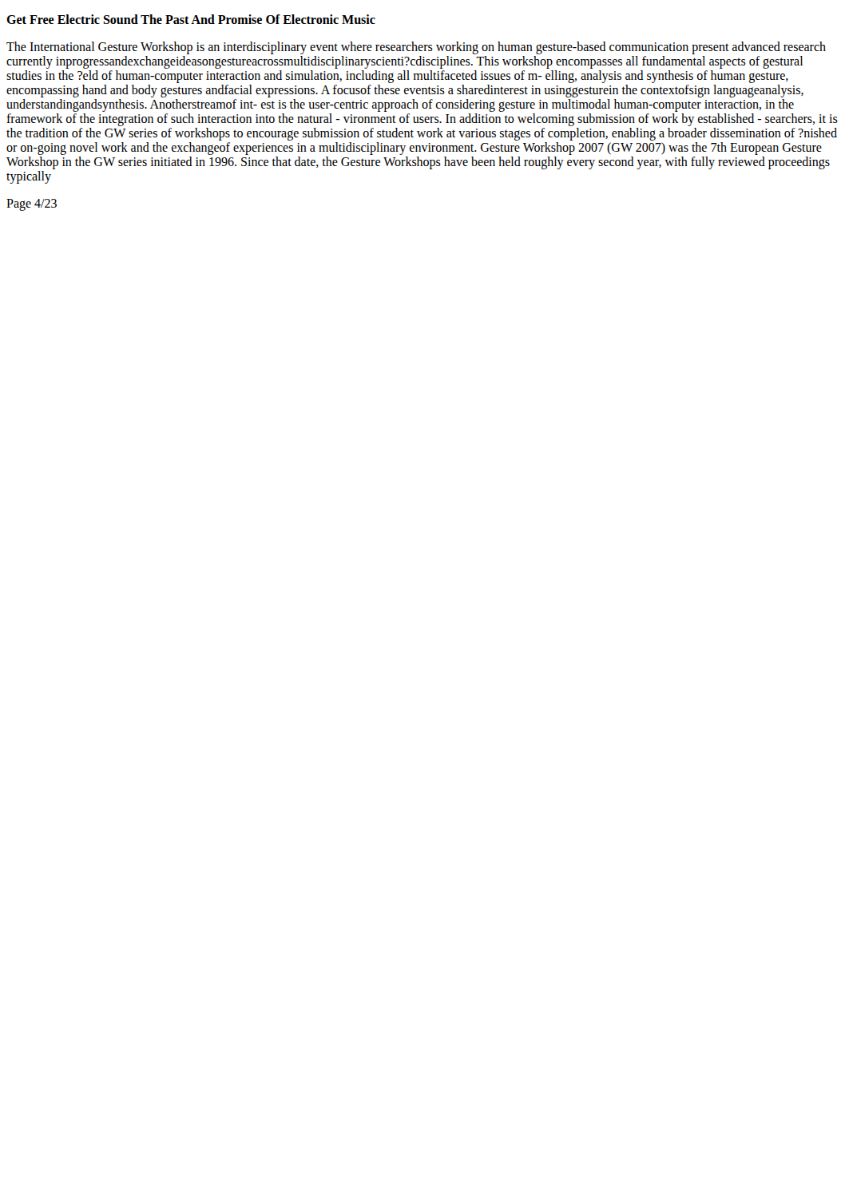Get Free Electric Sound The Past And Promise Of Electronic Music
The International Gesture Workshop is an interdisciplinary event where researchers working on human gesture-based communication present advanced research currently inprogressandexchangeideasongestureacrossmultidisciplinaryscienti?cdisciplines. This workshop encompasses all fundamental aspects of gestural studies in the ?eld of human-computer interaction and simulation, including all multifaceted issues of m- elling, analysis and synthesis of human gesture, encompassing hand and body gestures andfacial expressions. A focusof these eventsis a sharedinterest in usinggesturein the contextofsign languageanalysis, understandingandsynthesis. Anotherstreamof int- est is the user-centric approach of considering gesture in multimodal human-computer interaction, in the framework of the integration of such interaction into the natural - vironment of users. In addition to welcoming submission of work by established - searchers, it is the tradition of the GW series of workshops to encourage submission of student work at various stages of completion, enabling a broader dissemination of ?nished or on-going novel work and the exchangeof experiences in a multidisciplinary environment. Gesture Workshop 2007 (GW 2007) was the 7th European Gesture Workshop in the GW series initiated in 1996. Since that date, the Gesture Workshops have been held roughly every second year, with fully reviewed proceedings typically
Page 4/23